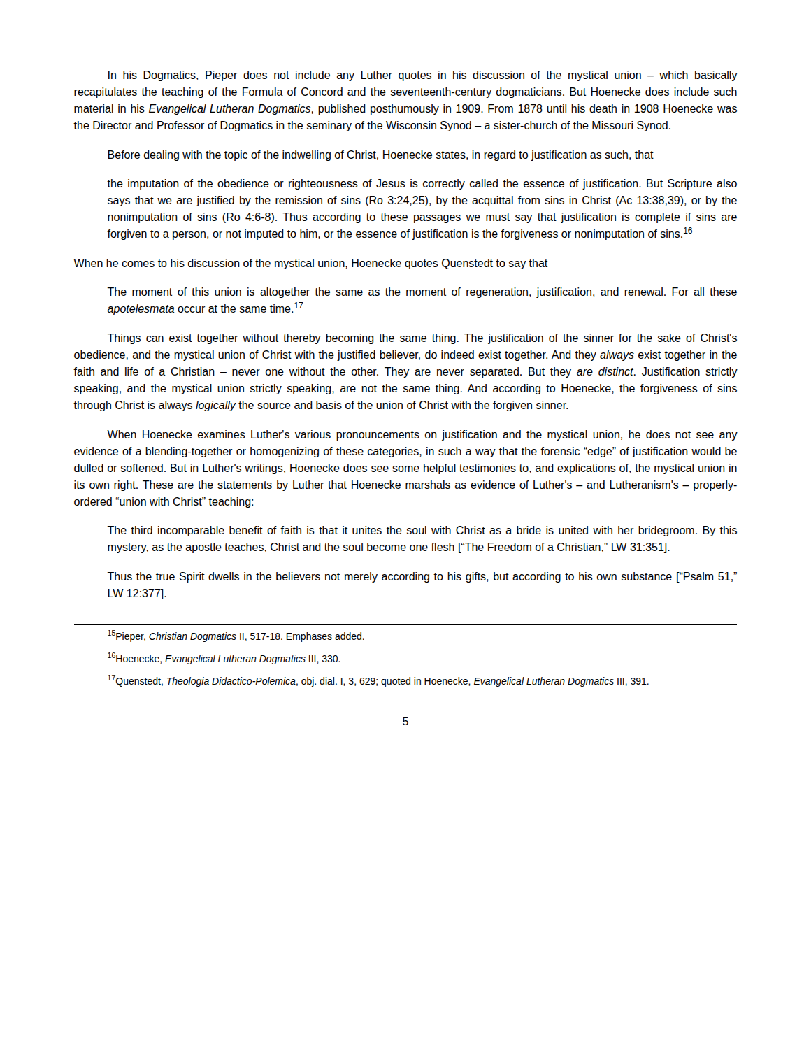In his Dogmatics, Pieper does not include any Luther quotes in his discussion of the mystical union – which basically recapitulates the teaching of the Formula of Concord and the seventeenth-century dogmaticians. But Hoenecke does include such material in his Evangelical Lutheran Dogmatics, published posthumously in 1909. From 1878 until his death in 1908 Hoenecke was the Director and Professor of Dogmatics in the seminary of the Wisconsin Synod – a sister-church of the Missouri Synod.
Before dealing with the topic of the indwelling of Christ, Hoenecke states, in regard to justification as such, that
the imputation of the obedience or righteousness of Jesus is correctly called the essence of justification. But Scripture also says that we are justified by the remission of sins (Ro 3:24,25), by the acquittal from sins in Christ (Ac 13:38,39), or by the nonimputation of sins (Ro 4:6-8). Thus according to these passages we must say that justification is complete if sins are forgiven to a person, or not imputed to him, or the essence of justification is the forgiveness or nonimputation of sins.16
When he comes to his discussion of the mystical union, Hoenecke quotes Quenstedt to say that
The moment of this union is altogether the same as the moment of regeneration, justification, and renewal. For all these apotelesmata occur at the same time.17
Things can exist together without thereby becoming the same thing. The justification of the sinner for the sake of Christ's obedience, and the mystical union of Christ with the justified believer, do indeed exist together. And they always exist together in the faith and life of a Christian – never one without the other. They are never separated. But they are distinct. Justification strictly speaking, and the mystical union strictly speaking, are not the same thing. And according to Hoenecke, the forgiveness of sins through Christ is always logically the source and basis of the union of Christ with the forgiven sinner.
When Hoenecke examines Luther's various pronouncements on justification and the mystical union, he does not see any evidence of a blending-together or homogenizing of these categories, in such a way that the forensic “edge” of justification would be dulled or softened. But in Luther's writings, Hoenecke does see some helpful testimonies to, and explications of, the mystical union in its own right. These are the statements by Luther that Hoenecke marshals as evidence of Luther's – and Lutheranism's – properly-ordered “union with Christ” teaching:
The third incomparable benefit of faith is that it unites the soul with Christ as a bride is united with her bridegroom. By this mystery, as the apostle teaches, Christ and the soul become one flesh [“The Freedom of a Christian,” LW 31:351].
Thus the true Spirit dwells in the believers not merely according to his gifts, but according to his own substance [“Psalm 51,” LW 12:377].
15Pieper, Christian Dogmatics II, 517-18. Emphases added.
16Hoenecke, Evangelical Lutheran Dogmatics III, 330.
17Quenstedt, Theologia Didactico-Polemica, obj. dial. I, 3, 629; quoted in Hoenecke, Evangelical Lutheran Dogmatics III, 391.
5